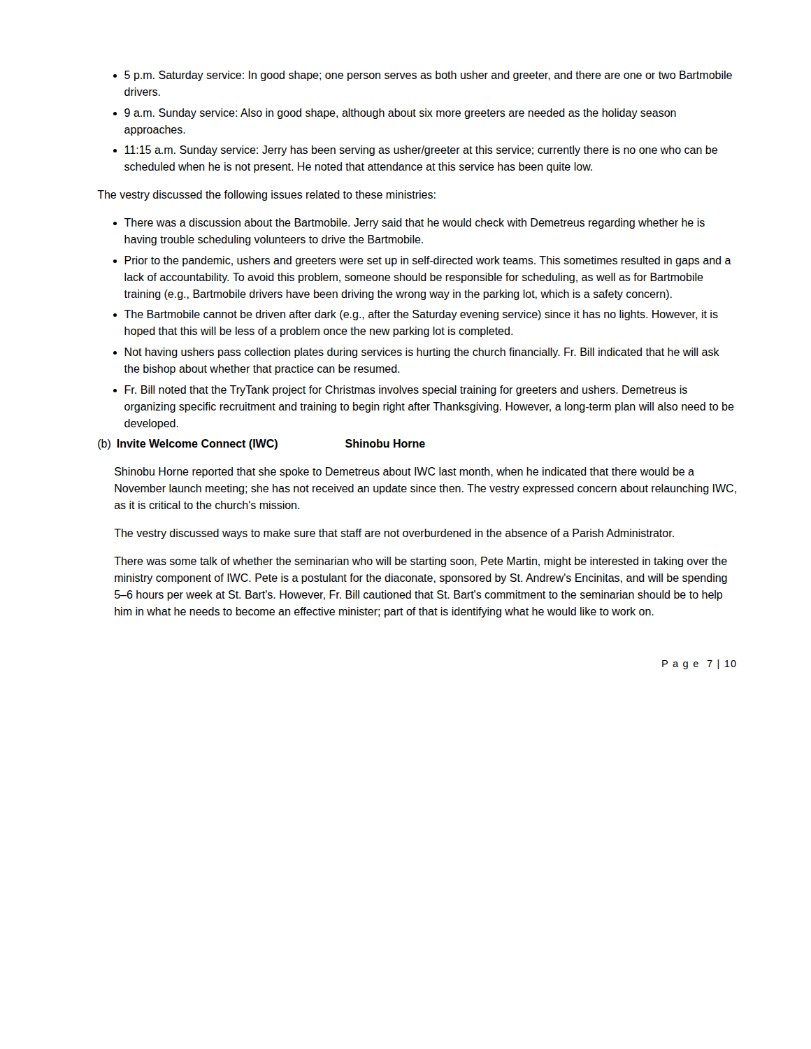5 p.m. Saturday service: In good shape; one person serves as both usher and greeter, and there are one or two Bartmobile drivers.
9 a.m. Sunday service: Also in good shape, although about six more greeters are needed as the holiday season approaches.
11:15 a.m. Sunday service: Jerry has been serving as usher/greeter at this service; currently there is no one who can be scheduled when he is not present. He noted that attendance at this service has been quite low.
The vestry discussed the following issues related to these ministries:
There was a discussion about the Bartmobile. Jerry said that he would check with Demetreus regarding whether he is having trouble scheduling volunteers to drive the Bartmobile.
Prior to the pandemic, ushers and greeters were set up in self-directed work teams. This sometimes resulted in gaps and a lack of accountability. To avoid this problem, someone should be responsible for scheduling, as well as for Bartmobile training (e.g., Bartmobile drivers have been driving the wrong way in the parking lot, which is a safety concern).
The Bartmobile cannot be driven after dark (e.g., after the Saturday evening service) since it has no lights. However, it is hoped that this will be less of a problem once the new parking lot is completed.
Not having ushers pass collection plates during services is hurting the church financially. Fr. Bill indicated that he will ask the bishop about whether that practice can be resumed.
Fr. Bill noted that the TryTank project for Christmas involves special training for greeters and ushers. Demetreus is organizing specific recruitment and training to begin right after Thanksgiving. However, a long-term plan will also need to be developed.
(b) Invite Welcome Connect (IWC) Shinobu Horne
Shinobu Horne reported that she spoke to Demetreus about IWC last month, when he indicated that there would be a November launch meeting; she has not received an update since then. The vestry expressed concern about relaunching IWC, as it is critical to the church's mission.
The vestry discussed ways to make sure that staff are not overburdened in the absence of a Parish Administrator.
There was some talk of whether the seminarian who will be starting soon, Pete Martin, might be interested in taking over the ministry component of IWC. Pete is a postulant for the diaconate, sponsored by St. Andrew's Encinitas, and will be spending 5–6 hours per week at St. Bart's. However, Fr. Bill cautioned that St. Bart's commitment to the seminarian should be to help him in what he needs to become an effective minister; part of that is identifying what he would like to work on.
P a g e 7 | 10